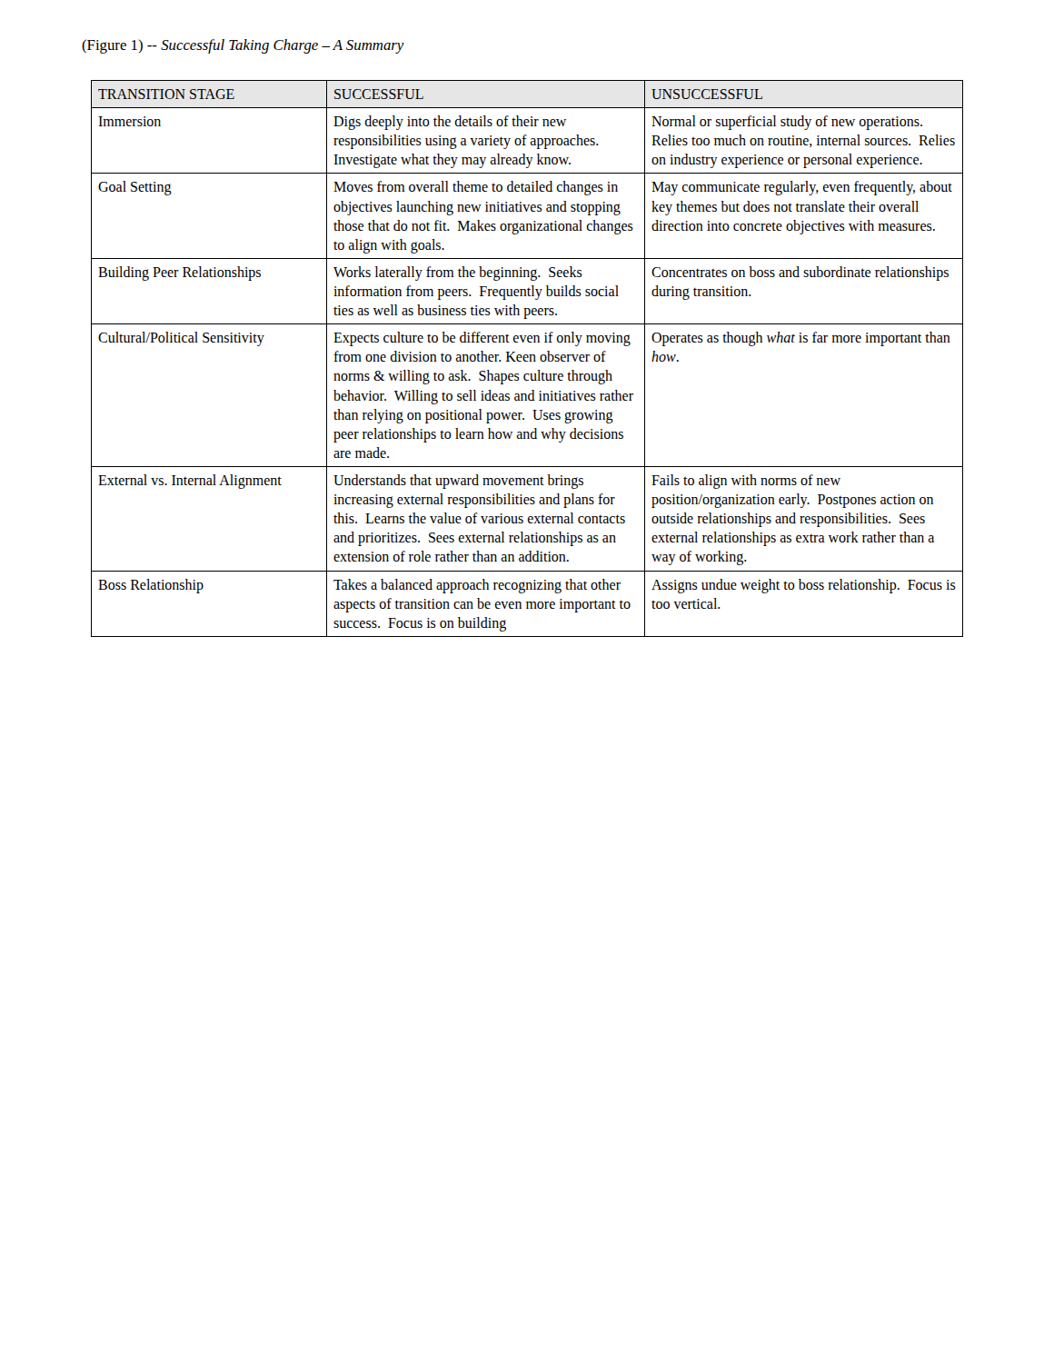(Figure 1) -- Successful Taking Charge – A Summary
| TRANSITION STAGE | SUCCESSFUL | UNSUCCESSFUL |
| --- | --- | --- |
| Immersion | Digs deeply into the details of their new responsibilities using a variety of approaches. Investigate what they may already know. | Normal or superficial study of new operations. Relies too much on routine, internal sources. Relies on industry experience or personal experience. |
| Goal Setting | Moves from overall theme to detailed changes in objectives launching new initiatives and stopping those that do not fit. Makes organizational changes to align with goals. | May communicate regularly, even frequently, about key themes but does not translate their overall direction into concrete objectives with measures. |
| Building Peer Relationships | Works laterally from the beginning. Seeks information from peers. Frequently builds social ties as well as business ties with peers. | Concentrates on boss and subordinate relationships during transition. |
| Cultural/Political Sensitivity | Expects culture to be different even if only moving from one division to another. Keen observer of norms & willing to ask. Shapes culture through behavior. Willing to sell ideas and initiatives rather than relying on positional power. Uses growing peer relationships to learn how and why decisions are made. | Operates as though what is far more important than how . |
| External vs. Internal Alignment | Understands that upward movement brings increasing external responsibilities and plans for this. Learns the value of various external contacts and prioritizes. Sees external relationships as an extension of role rather than an addition. | Fails to align with norms of new position/organization early. Postpones action on outside relationships and responsibilities. Sees external relationships as extra work rather than a way of working. |
| Boss Relationship | Takes a balanced approach recognizing that other aspects of transition can be even more important to success. Focus is on building | Assigns undue weight to boss relationship. Focus is too vertical. |